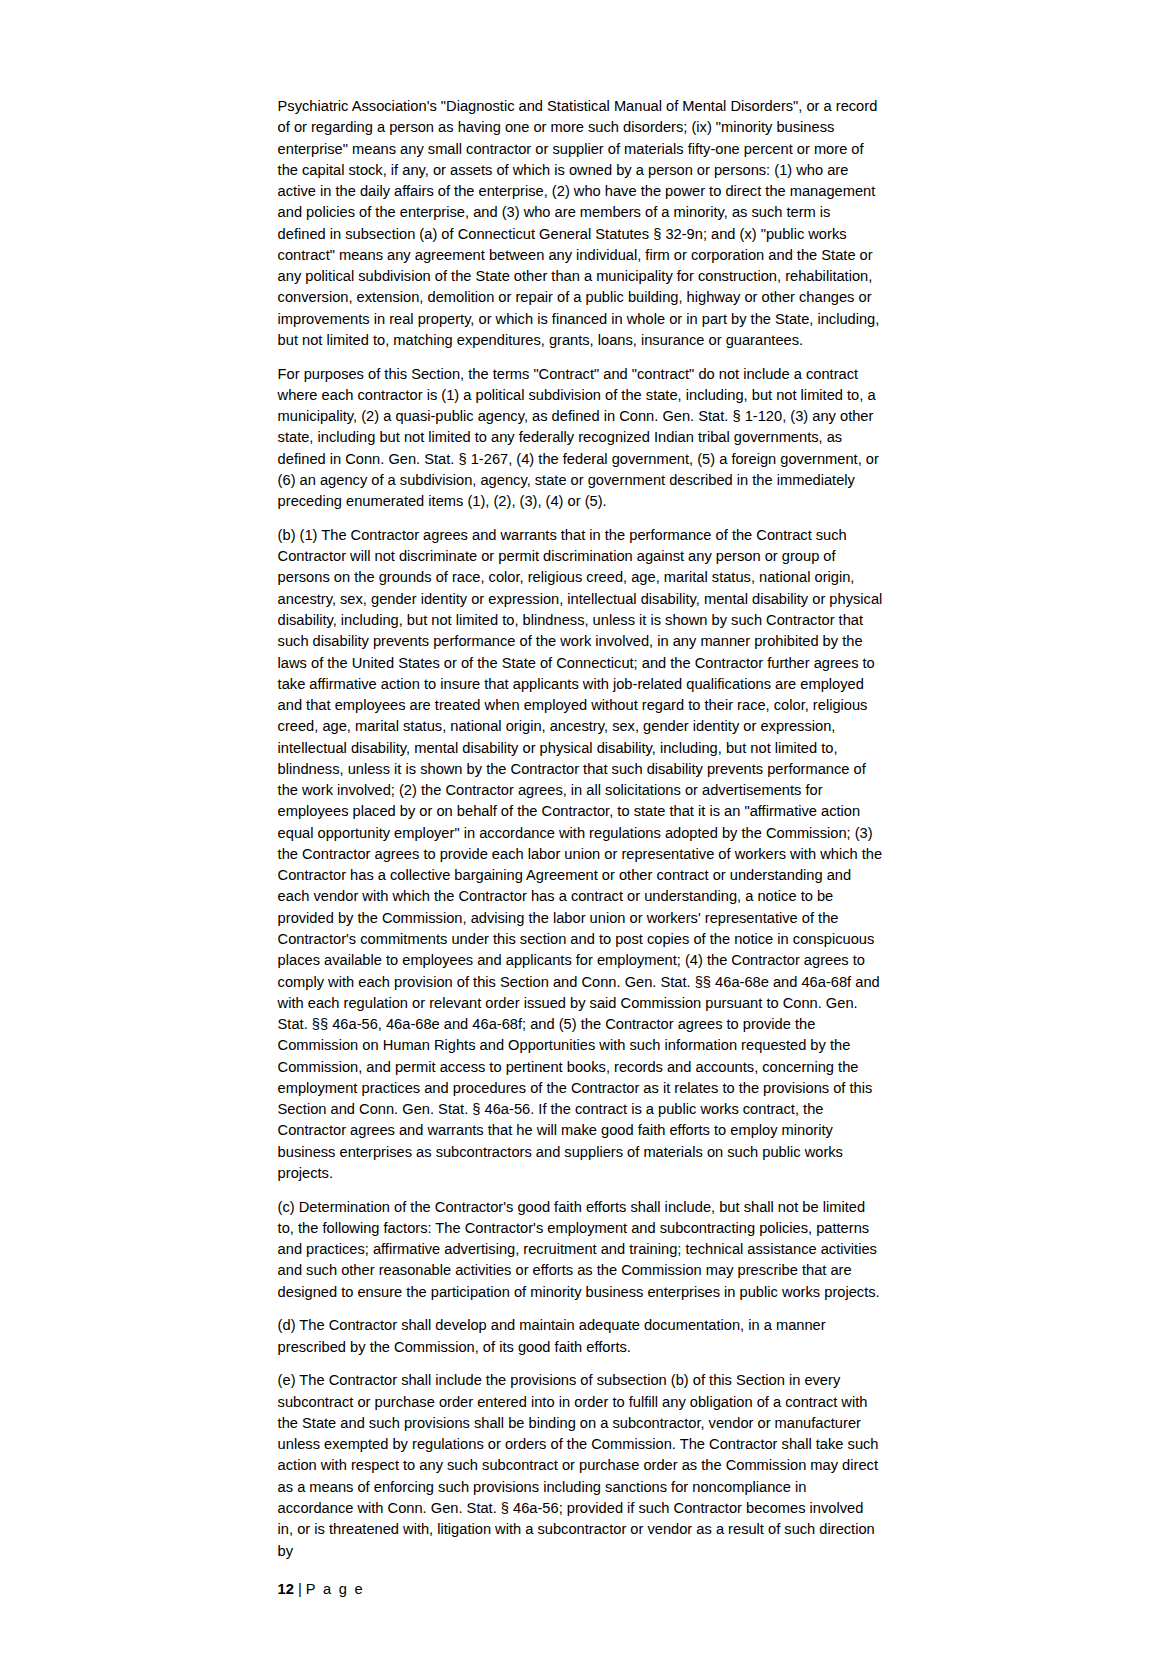Psychiatric Association's "Diagnostic and Statistical Manual of Mental Disorders", or a record of or regarding a person as having one or more such disorders; (ix) "minority business enterprise" means any small contractor or supplier of materials fifty-one percent or more of the capital stock, if any, or assets of which is owned by a person or persons: (1) who are active in the daily affairs of the enterprise, (2) who have the power to direct the management and policies of the enterprise, and (3) who are members of a minority, as such term is defined in subsection (a) of Connecticut General Statutes § 32-9n; and (x) "public works contract" means any agreement between any individual, firm or corporation and the State or any political subdivision of the State other than a municipality for construction, rehabilitation, conversion, extension, demolition or repair of a public building, highway or other changes or improvements in real property, or which is financed in whole or in part by the State, including, but not limited to, matching expenditures, grants, loans, insurance or guarantees.
For purposes of this Section, the terms "Contract" and "contract" do not include a contract where each contractor is (1) a political subdivision of the state, including, but not limited to, a municipality, (2) a quasi-public agency, as defined in Conn. Gen. Stat. § 1-120, (3) any other state, including but not limited to any federally recognized Indian tribal governments, as defined in Conn. Gen. Stat. § 1-267, (4) the federal government, (5) a foreign government, or (6) an agency of a subdivision, agency, state or government described in the immediately preceding enumerated items (1), (2), (3), (4) or (5).
(b) (1) The Contractor agrees and warrants that in the performance of the Contract such Contractor will not discriminate or permit discrimination against any person or group of persons on the grounds of race, color, religious creed, age, marital status, national origin, ancestry, sex, gender identity or expression, intellectual disability, mental disability or physical disability, including, but not limited to, blindness, unless it is shown by such Contractor that such disability prevents performance of the work involved, in any manner prohibited by the laws of the United States or of the State of Connecticut; and the Contractor further agrees to take affirmative action to insure that applicants with job-related qualifications are employed and that employees are treated when employed without regard to their race, color, religious creed, age, marital status, national origin, ancestry, sex, gender identity or expression, intellectual disability, mental disability or physical disability, including, but not limited to, blindness, unless it is shown by the Contractor that such disability prevents performance of the work involved; (2) the Contractor agrees, in all solicitations or advertisements for employees placed by or on behalf of the Contractor, to state that it is an "affirmative action equal opportunity employer" in accordance with regulations adopted by the Commission; (3) the Contractor agrees to provide each labor union or representative of workers with which the Contractor has a collective bargaining Agreement or other contract or understanding and each vendor with which the Contractor has a contract or understanding, a notice to be provided by the Commission, advising the labor union or workers' representative of the Contractor's commitments under this section and to post copies of the notice in conspicuous places available to employees and applicants for employment; (4) the Contractor agrees to comply with each provision of this Section and Conn. Gen. Stat. §§ 46a-68e and 46a-68f and with each regulation or relevant order issued by said Commission pursuant to Conn. Gen. Stat. §§ 46a-56, 46a-68e and 46a-68f; and (5) the Contractor agrees to provide the Commission on Human Rights and Opportunities with such information requested by the Commission, and permit access to pertinent books, records and accounts, concerning the employment practices and procedures of the Contractor as it relates to the provisions of this Section and Conn. Gen. Stat. § 46a-56. If the contract is a public works contract, the Contractor agrees and warrants that he will make good faith efforts to employ minority business enterprises as subcontractors and suppliers of materials on such public works projects.
(c) Determination of the Contractor's good faith efforts shall include, but shall not be limited to, the following factors: The Contractor's employment and subcontracting policies, patterns and practices; affirmative advertising, recruitment and training; technical assistance activities and such other reasonable activities or efforts as the Commission may prescribe that are designed to ensure the participation of minority business enterprises in public works projects.
(d) The Contractor shall develop and maintain adequate documentation, in a manner prescribed by the Commission, of its good faith efforts.
(e) The Contractor shall include the provisions of subsection (b) of this Section in every subcontract or purchase order entered into in order to fulfill any obligation of a contract with the State and such provisions shall be binding on a subcontractor, vendor or manufacturer unless exempted by regulations or orders of the Commission. The Contractor shall take such action with respect to any such subcontract or purchase order as the Commission may direct as a means of enforcing such provisions including sanctions for noncompliance in accordance with Conn. Gen. Stat. § 46a-56; provided if such Contractor becomes involved in, or is threatened with, litigation with a subcontractor or vendor as a result of such direction by
12 | P a g e